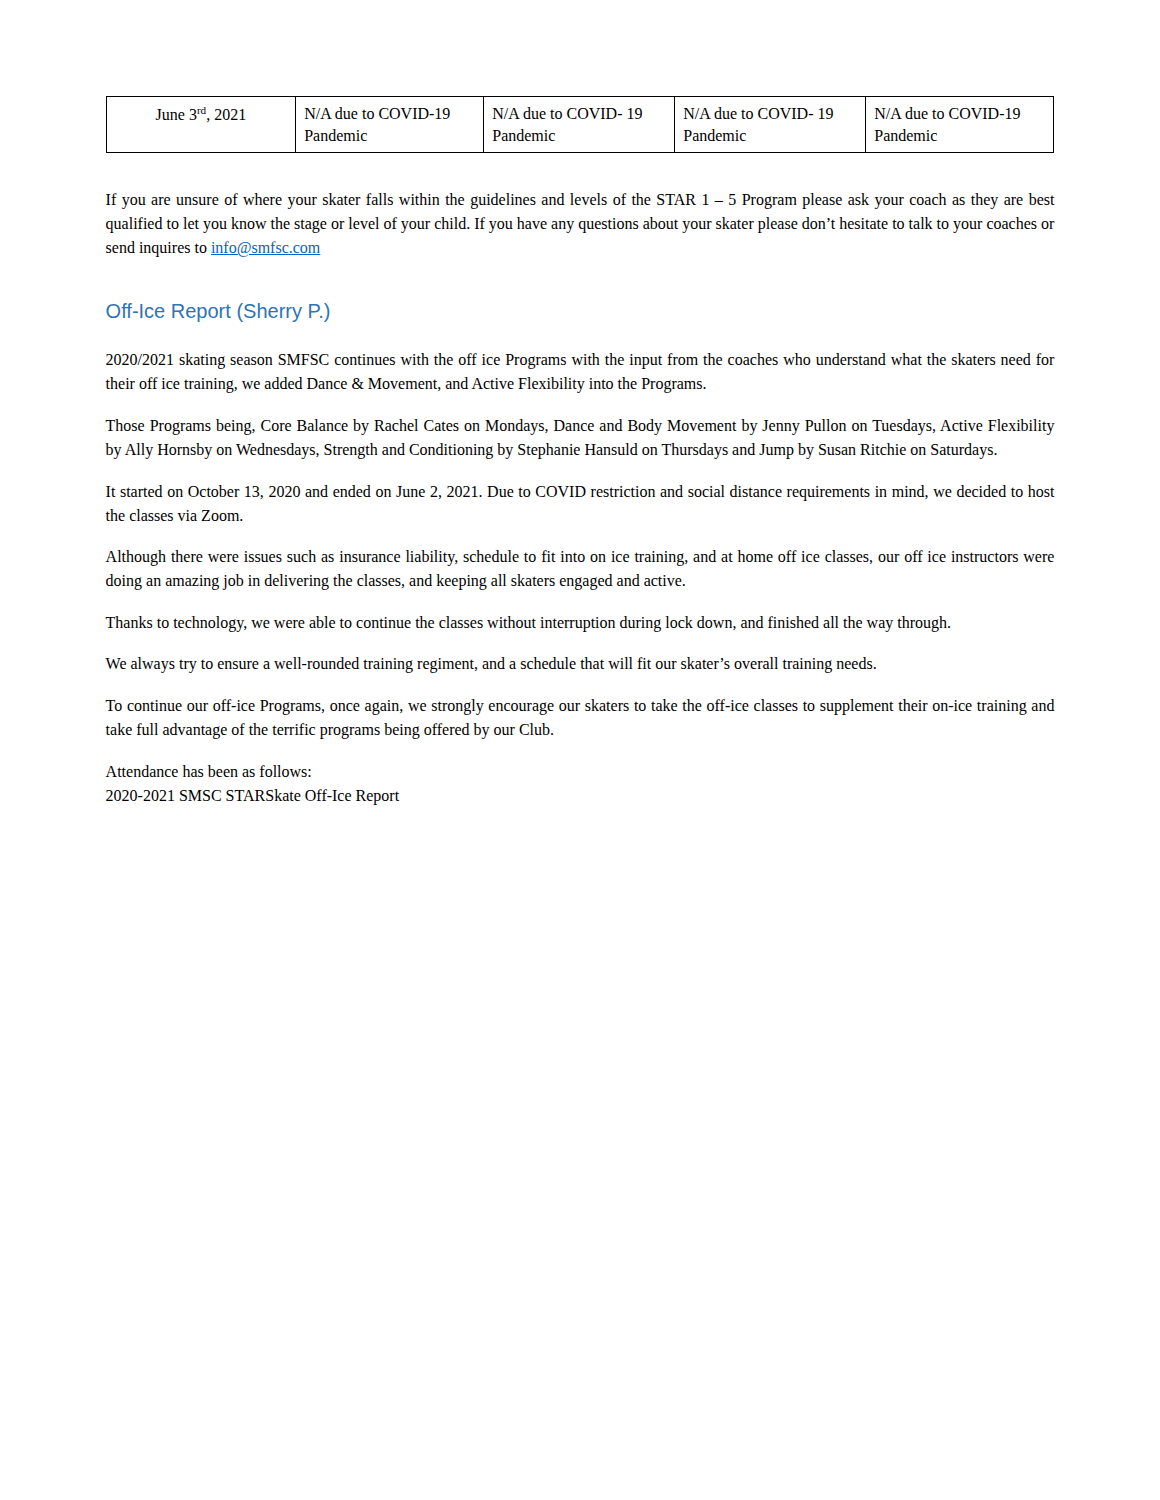| June 3 rd , 2021 | N/A due to COVID-19 Pandemic | N/A due to COVID- 19 Pandemic | N/A due to COVID- 19 Pandemic | N/A due to COVID-19 Pandemic |
If you are unsure of where your skater falls within the guidelines and levels of the STAR 1 – 5 Program please ask your coach as they are best qualified to let you know the stage or level of your child. If you have any questions about your skater please don’t hesitate to talk to your coaches or send inquires to info@smfsc.com
Off-Ice Report (Sherry P.)
2020/2021 skating season SMFSC continues with the off ice Programs with the input from the coaches who understand what the skaters need for their off ice training, we added Dance & Movement, and Active Flexibility into the Programs.
Those Programs being, Core Balance by Rachel Cates on Mondays, Dance and Body Movement by Jenny Pullon on Tuesdays, Active Flexibility by Ally Hornsby on Wednesdays, Strength and Conditioning by Stephanie Hansuld on Thursdays and Jump by Susan Ritchie on Saturdays.
It started on October 13, 2020 and ended on June 2, 2021. Due to COVID restriction and social distance requirements in mind, we decided to host the classes via Zoom.
Although there were issues such as insurance liability, schedule to fit into on ice training, and at home off ice classes, our off ice instructors were doing an amazing job in delivering the classes, and keeping all skaters engaged and active.
Thanks to technology, we were able to continue the classes without interruption during lock down, and finished all the way through.
We always try to ensure a well-rounded training regiment, and a schedule that will fit our skater’s overall training needs.
To continue our off-ice Programs, once again, we strongly encourage our skaters to take the off-ice classes to supplement their on-ice training and take full advantage of the terrific programs being offered by our Club.
Attendance has been as follows:
2020-2021 SMSC STARSkate Off-Ice Report